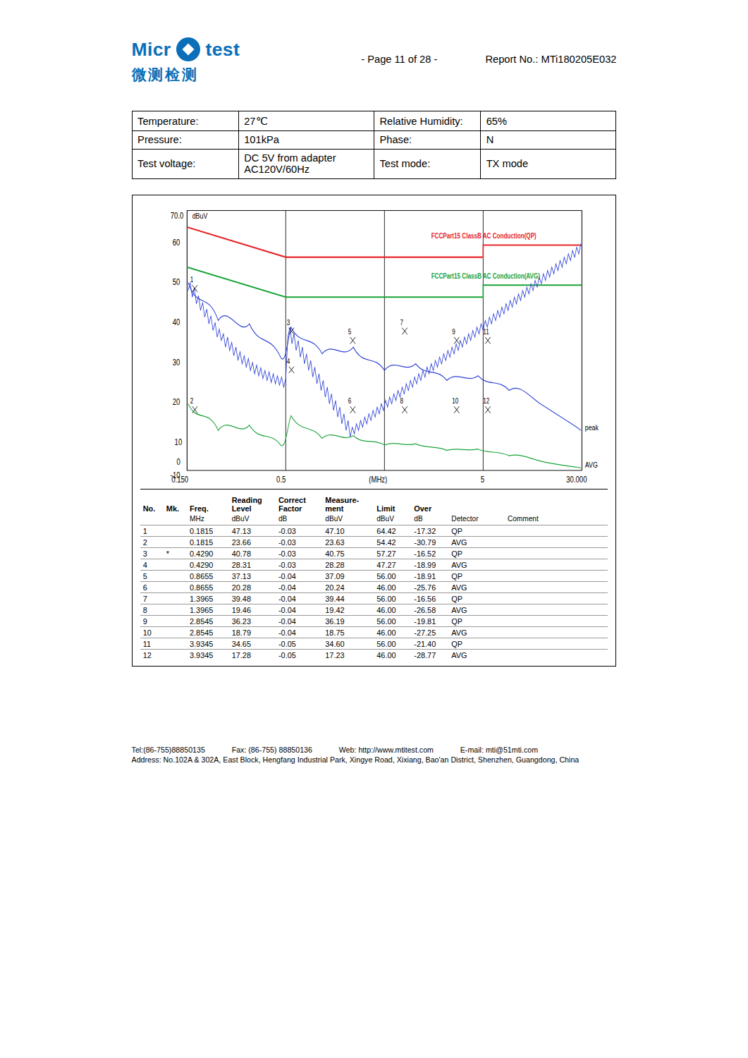Micr test
微测检测
- Page 11 of 28 -
Report No.: MTi180205E032
| Temperature: | 27℃ | Relative Humidity: | 65% |
| Pressure: | 101kPa | Phase: | N |
| Test voltage: | DC 5V from adapter AC120V/60Hz | Test mode: | TX mode |
70.0 dBuV 60 50 40 30 20 10 0 -10 0.150 0.5 (MHz) 5 30.000 FCCPart15 ClassB AC Conduction(QP) FCCPart15 ClassB AC Conduction(AVG) 1 2 3 4 5 6 7 8 9 10 11 12 peak AVG
| No. | Mk. | Freq. | Reading Level | Correct Factor | Measure- ment | Limit | Over | | |
| --- | --- | --- | --- | --- | --- | --- | --- | --- | --- |
| | | MHz | dBuV | dB | dBuV | dBuV | dB | Detector | Comment |
| 1 | | 0.1815 | 47.13 | -0.03 | 47.10 | 64.42 | -17.32 | QP | |
| 2 | | 0.1815 | 23.66 | -0.03 | 23.63 | 54.42 | -30.79 | AVG | |
| 3 | * | 0.4290 | 40.78 | -0.03 | 40.75 | 57.27 | -16.52 | QP | |
| 4 | | 0.4290 | 28.31 | -0.03 | 28.28 | 47.27 | -18.99 | AVG | |
| 5 | | 0.8655 | 37.13 | -0.04 | 37.09 | 56.00 | -18.91 | QP | |
| 6 | | 0.8655 | 20.28 | -0.04 | 20.24 | 46.00 | -25.76 | AVG | |
| 7 | | 1.3965 | 39.48 | -0.04 | 39.44 | 56.00 | -16.56 | QP | |
| 8 | | 1.3965 | 19.46 | -0.04 | 19.42 | 46.00 | -26.58 | AVG | |
| 9 | | 2.8545 | 36.23 | -0.04 | 36.19 | 56.00 | -19.81 | QP | |
| 10 | | 2.8545 | 18.79 | -0.04 | 18.75 | 46.00 | -27.25 | AVG | |
| 11 | | 3.9345 | 34.65 | -0.05 | 34.60 | 56.00 | -21.40 | QP | |
| 12 | | 3.9345 | 17.28 | -0.05 | 17.23 | 46.00 | -28.77 | AVG | |
Tel:(86-755)88850135 Fax: (86-755) 88850136 Web: http://www.mtitest.com E-mail: mti@51mti.com
Address: No.102A & 302A, East Block, Hengfang Industrial Park, Xingye Road, Xixiang, Bao'an District, Shenzhen, Guangdong, China